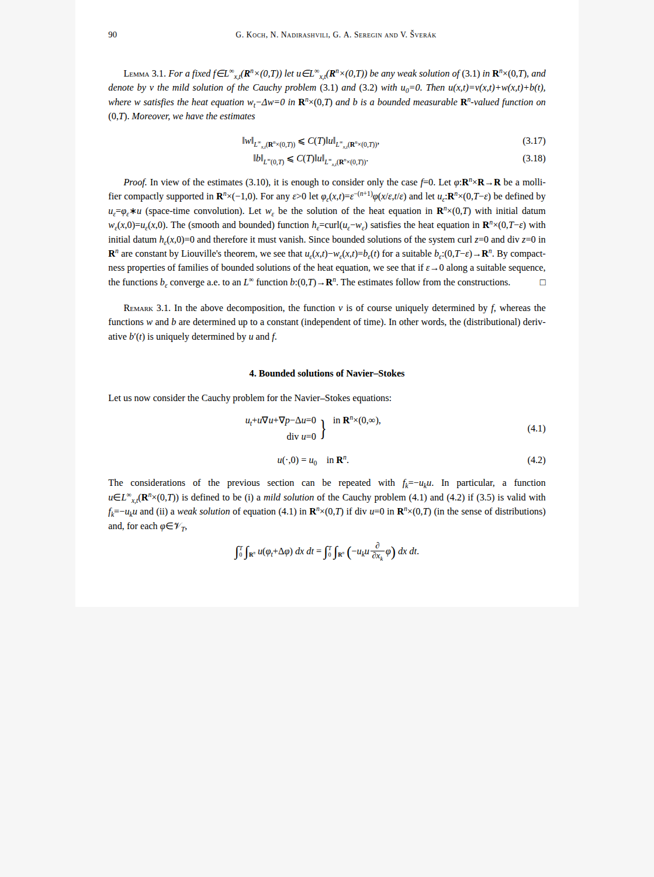90 G. Koch, N. Nadirashvili, G. A. Seregin and V. Šverák
Lemma 3.1. For a fixed f∈L∞x,t(Rn×(0,T)) let u∈L∞x,t(Rn×(0,T)) be any weak solution of (3.1) in Rn×(0,T), and denote by v the mild solution of the Cauchy problem (3.1) and (3.2) with u0=0. Then u(x,t)=v(x,t)+w(x,t)+b(t), where w satisfies the heat equation wt−Δw=0 in Rn×(0,T) and b is a bounded measurable Rn-valued function on (0,T). Moreover, we have the estimates
‖w‖L∞x,t(Rn×(0,T)) ⩽ C(T)‖u‖L∞x,t(Rn×(0,T)), (3.17)
‖b‖L∞(0,T) ⩽ C(T)‖u‖L∞x,t(Rn×(0,T)). (3.18)
Proof. In view of the estimates (3.10), it is enough to consider only the case f=0. Let φ:Rn×R→R be a mollifier compactly supported in Rn×(−1,0). For any ε>0 let φε(x,t)=ε−(n+1)φ(x/ε,t/ε) and let uε:Rn×(0,T−ε) be defined by uε=φε∗u (space-time convolution). Let wε be the solution of the heat equation in Rn×(0,T) with initial datum wε(x,0)=uε(x,0). The (smooth and bounded) function hε=curl(uε−wε) satisfies the heat equation in Rn×(0,T−ε) with initial datum hε(x,0)=0 and therefore it must vanish. Since bounded solutions of the system curl z=0 and div z=0 in Rn are constant by Liouville's theorem, we see that uε(x,t)−wε(x,t)=bε(t) for a suitable bε:(0,T−ε)→Rn. By compactness properties of families of bounded solutions of the heat equation, we see that if ε→0 along a suitable sequence, the functions bε converge a.e. to an L∞ function b:(0,T)→Rn. The estimates follow from the constructions. □
Remark 3.1. In the above decomposition, the function v is of course uniquely determined by f, whereas the functions w and b are determined up to a constant (independent of time). In other words, the (distributional) derivative b′(t) is uniquely determined by u and f.
4. Bounded solutions of Navier–Stokes
Let us now consider the Cauchy problem for the Navier–Stokes equations:
ut+u∇u+∇p−Δu=0 div u=0 } in Rn×(0,∞), (4.1)
u(·,0) = u0 in Rn. (4.2)
The considerations of the previous section can be repeated with fk=−uku. In particular, a function u∈L∞x,t(Rn×(0,T)) is defined to be (i) a mild solution of the Cauchy problem (4.1) and (4.2) if (3.5) is valid with fk=−uku and (ii) a weak solution of equation (4.1) in Rn×(0,T) if div u=0 in Rn×(0,T) (in the sense of distributions) and, for each φ∈𝒱T,
∫T 0 ∫ Rn u(φt+Δφ) dx dt = ∫T 0 ∫ Rn (−uku∂∂xk φ) dx dt.